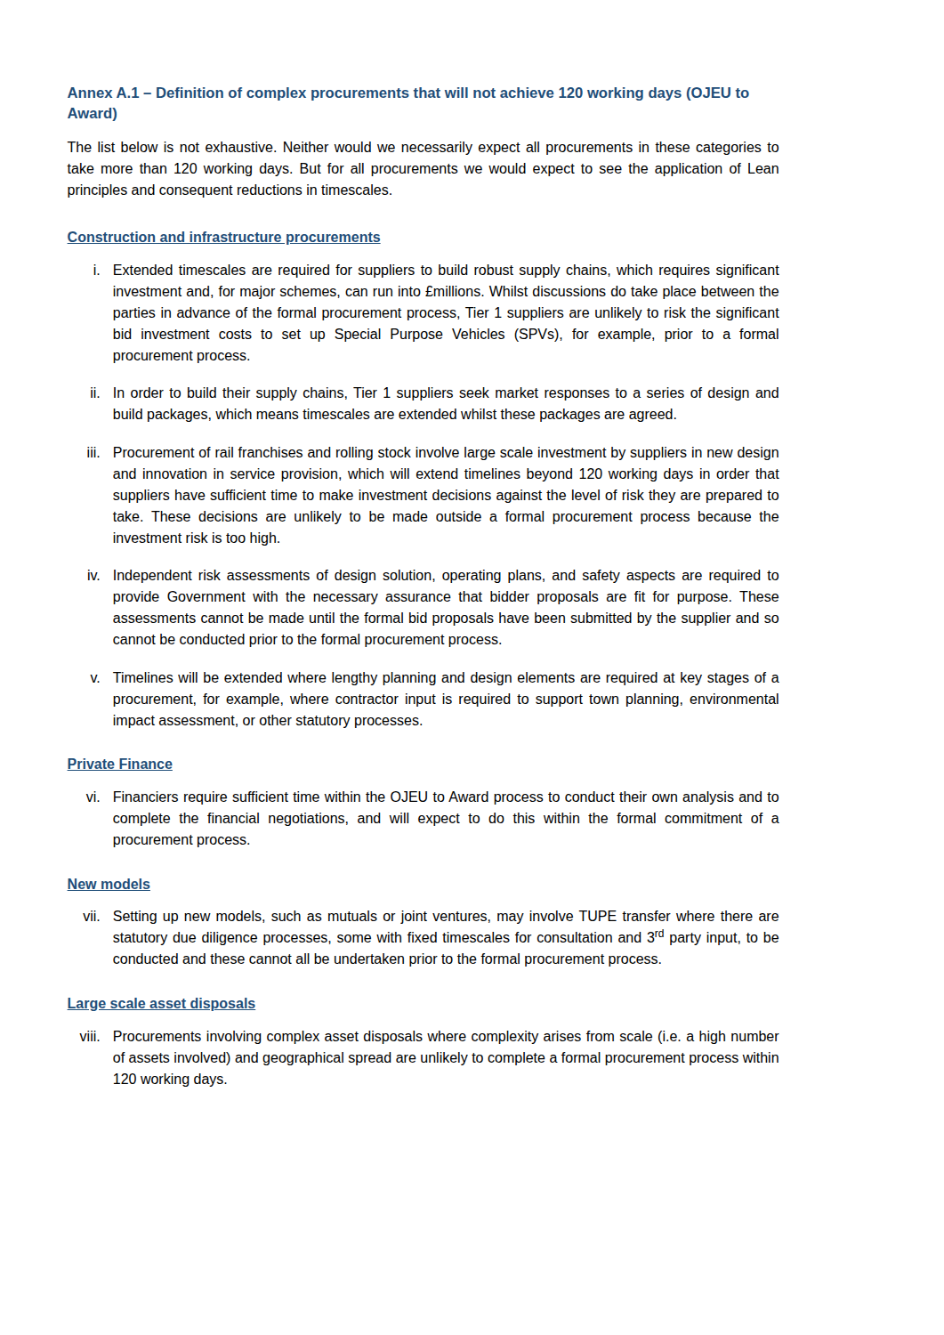Annex A.1 – Definition of complex procurements that will not achieve 120 working days (OJEU to Award)
The list below is not exhaustive. Neither would we necessarily expect all procurements in these categories to take more than 120 working days. But for all procurements we would expect to see the application of Lean principles and consequent reductions in timescales.
Construction and infrastructure procurements
Extended timescales are required for suppliers to build robust supply chains, which requires significant investment and, for major schemes, can run into £millions. Whilst discussions do take place between the parties in advance of the formal procurement process, Tier 1 suppliers are unlikely to risk the significant bid investment costs to set up Special Purpose Vehicles (SPVs), for example, prior to a formal procurement process.
In order to build their supply chains, Tier 1 suppliers seek market responses to a series of design and build packages, which means timescales are extended whilst these packages are agreed.
Procurement of rail franchises and rolling stock involve large scale investment by suppliers in new design and innovation in service provision, which will extend timelines beyond 120 working days in order that suppliers have sufficient time to make investment decisions against the level of risk they are prepared to take. These decisions are unlikely to be made outside a formal procurement process because the investment risk is too high.
Independent risk assessments of design solution, operating plans, and safety aspects are required to provide Government with the necessary assurance that bidder proposals are fit for purpose. These assessments cannot be made until the formal bid proposals have been submitted by the supplier and so cannot be conducted prior to the formal procurement process.
Timelines will be extended where lengthy planning and design elements are required at key stages of a procurement, for example, where contractor input is required to support town planning, environmental impact assessment, or other statutory processes.
Private Finance
Financiers require sufficient time within the OJEU to Award process to conduct their own analysis and to complete the financial negotiations, and will expect to do this within the formal commitment of a procurement process.
New models
Setting up new models, such as mutuals or joint ventures, may involve TUPE transfer where there are statutory due diligence processes, some with fixed timescales for consultation and 3rd party input, to be conducted and these cannot all be undertaken prior to the formal procurement process.
Large scale asset disposals
Procurements involving complex asset disposals where complexity arises from scale (i.e. a high number of assets involved) and geographical spread are unlikely to complete a formal procurement process within 120 working days.